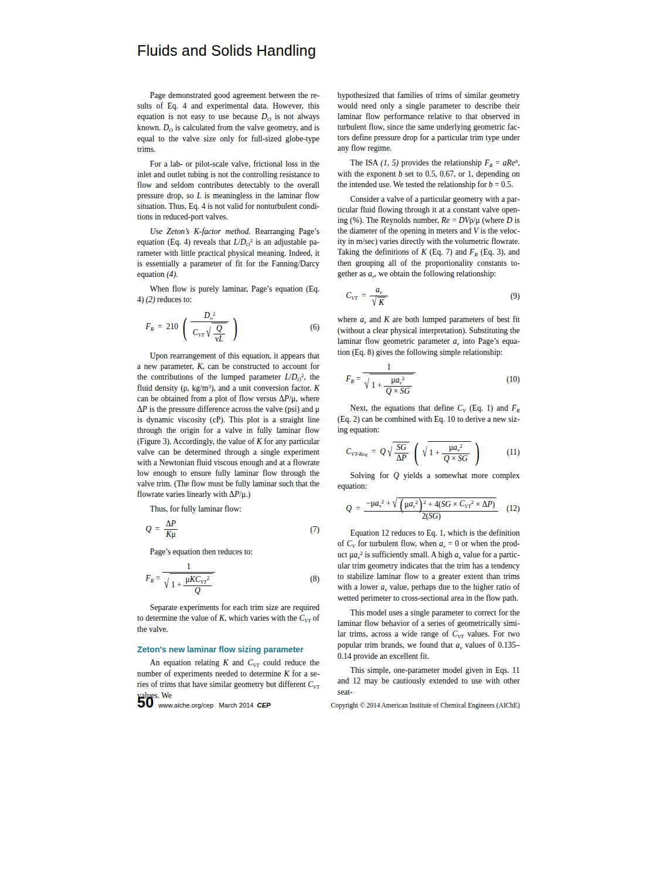Fluids and Solids Handling
Page demonstrated good agreement between the results of Eq. 4 and experimental data. However, this equation is not easy to use because DO is not always known. DO is calculated from the valve geometry, and is equal to the valve size only for full-sized globe-type trims.
For a lab- or pilot-scale valve, frictional loss in the inlet and outlet tubing is not the controlling resistance to flow and seldom contributes detectably to the overall pressure drop, so L is meaningless in the laminar flow situation. Thus, Eq. 4 is not valid for nonturbulent conditions in reduced-port valves.
Use Zeton’s K-factor method. Rearranging Page’s equation (Eq. 4) reveals that L/DO2 is an adjustable parameter with little practical physical meaning. Indeed, it is essentially a parameter of fit for the Fanning/Darcy equation (4).
When flow is purely laminar, Page’s equation (Eq. 4) (2) reduces to:
FR = 210 ( Do2 CVT √QνL )
(6)
Upon rearrangement of this equation, it appears that a new parameter, K, can be constructed to account for the contributions of the lumped parameter L/DO2, the fluid density (ρ, kg/m3), and a unit conversion factor. K can be obtained from a plot of flow versus ΔP/μ, where ΔP is the pressure difference across the valve (psi) and μ is dynamic viscosity (cP). This plot is a straight line through the origin for a valve in fully laminar flow (Figure 3). Accordingly, the value of K for any particular valve can be determined through a single experiment with a Newtonian fluid viscous enough and at a flowrate low enough to ensure fully laminar flow through the valve trim. (The flow must be fully laminar such that the flowrate varies linearly with ΔP/μ.)
Thus, for fully laminar flow:
Q = ΔP Kμ
(7)
Page’s equation then reduces to:
FR = 1 √1 + μKCVT2 Q
(8)
Separate experiments for each trim size are required to determine the value of K, which varies with the CVT of the valve.
Zeton’s new laminar flow sizing parameter
An equation relating K and CVT could reduce the number of experiments needed to determine K for a series of trims that have similar geometry but different CVT values. We
hypothesized that families of trims of similar geometry would need only a single parameter to describe their laminar flow performance relative to that observed in turbulent flow, since the same underlying geometric factors define pressure drop for a particular trim type under any flow regime.
The ISA (1, 5) provides the relationship FR = aReb, with the exponent b set to 0.5, 0.67, or 1, depending on the intended use. We tested the relationship for b = 0.5.
Consider a valve of a particular geometry with a particular fluid flowing through it at a constant valve opening (%). The Reynolds number, Re = DVρ/μ (where D is the diameter of the opening in meters and V is the velocity in m/sec) varies directly with the volumetric flowrate. Taking the definitions of K (Eq. 7) and FR (Eq. 3), and then grouping all of the proportionality constants together as av, we obtain the following relationship:
CVT = av √K
(9)
where av and K are both lumped parameters of best fit (without a clear physical interpretation). Substituting the laminar flow geometric parameter av into Page’s equation (Eq. 8) gives the following simple relationship:
FR = 1 √1 + μav2 Q × SG
(10)
Next, the equations that define CV (Eq. 1) and FR (Eq. 2) can be combined with Eq. 10 to derive a new sizing equation:
CVT-Req = Q √SG ΔP ( √1 + μav2 Q × SG )
(11)
Solving for Q yields a somewhat more complex equation:
Q = −μav2 + √ (μav2)2 + 4(SG × CVT2 × ΔP) 2(SG)
(12)
Equation 12 reduces to Eq. 1, which is the definition of CV for turbulent flow, when av = 0 or when the product μav2 is sufficiently small. A high av value for a particular trim geometry indicates that the trim has a tendency to stabilize laminar flow to a greater extent than trims with a lower av value, perhaps due to the higher ratio of wetted perimeter to cross-sectional area in the flow path.
This model uses a single parameter to correct for the laminar flow behavior of a series of geometrically similar trims, across a wide range of CVT values. For two popular trim brands, we found that av values of 0.135–0.14 provide an excellent fit.
This simple, one-parameter model given in Eqs. 11 and 12 may be cautiously extended to use with other seat-
50
www.aiche.org/cep March 2014CEP
Copyright © 2014 American Institute of Chemical Engineers (AIChE)